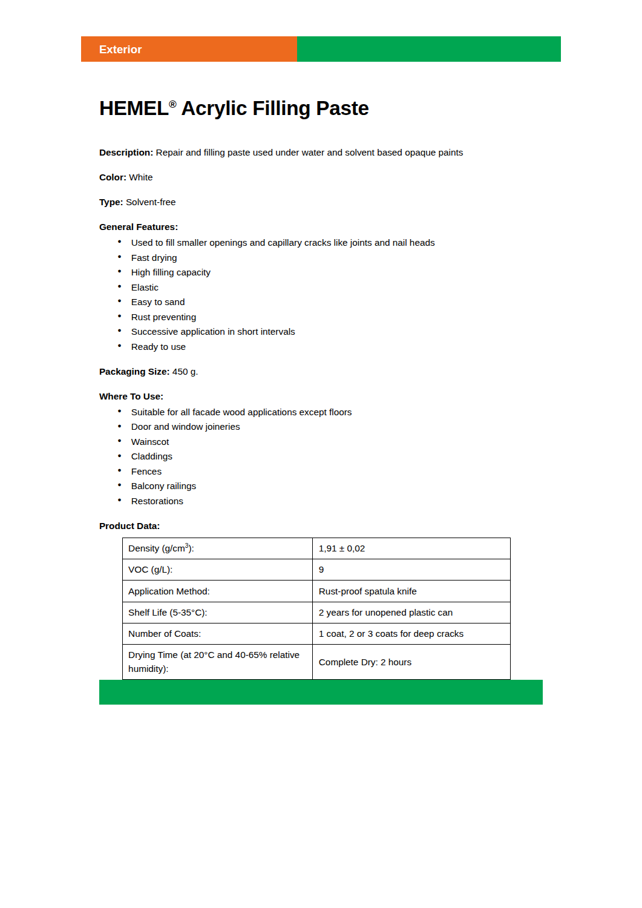Exterior
HEMEL® Acrylic Filling Paste
Description: Repair and filling paste used under water and solvent based opaque paints
Color: White
Type: Solvent-free
General Features:
Used to fill smaller openings and capillary cracks like joints and nail heads
Fast drying
High filling capacity
Elastic
Easy to sand
Rust preventing
Successive application in short intervals
Ready to use
Packaging Size: 450 g.
Where To Use:
Suitable for all facade wood applications except floors
Door and window joineries
Wainscot
Claddings
Fences
Balcony railings
Restorations
Product Data:
| Density (g/cm 3 ): | 1,91 ± 0,02 |
| VOC (g/L): | 9 |
| Application Method: | Rust-proof spatula knife |
| Shelf Life (5-35°C): | 2 years for unopened plastic can |
| Number of Coats: | 1 coat, 2 or 3 coats for deep cracks |
| Drying Time (at 20°C and 40-65% relative humidity): | Complete Dry: 2 hours |